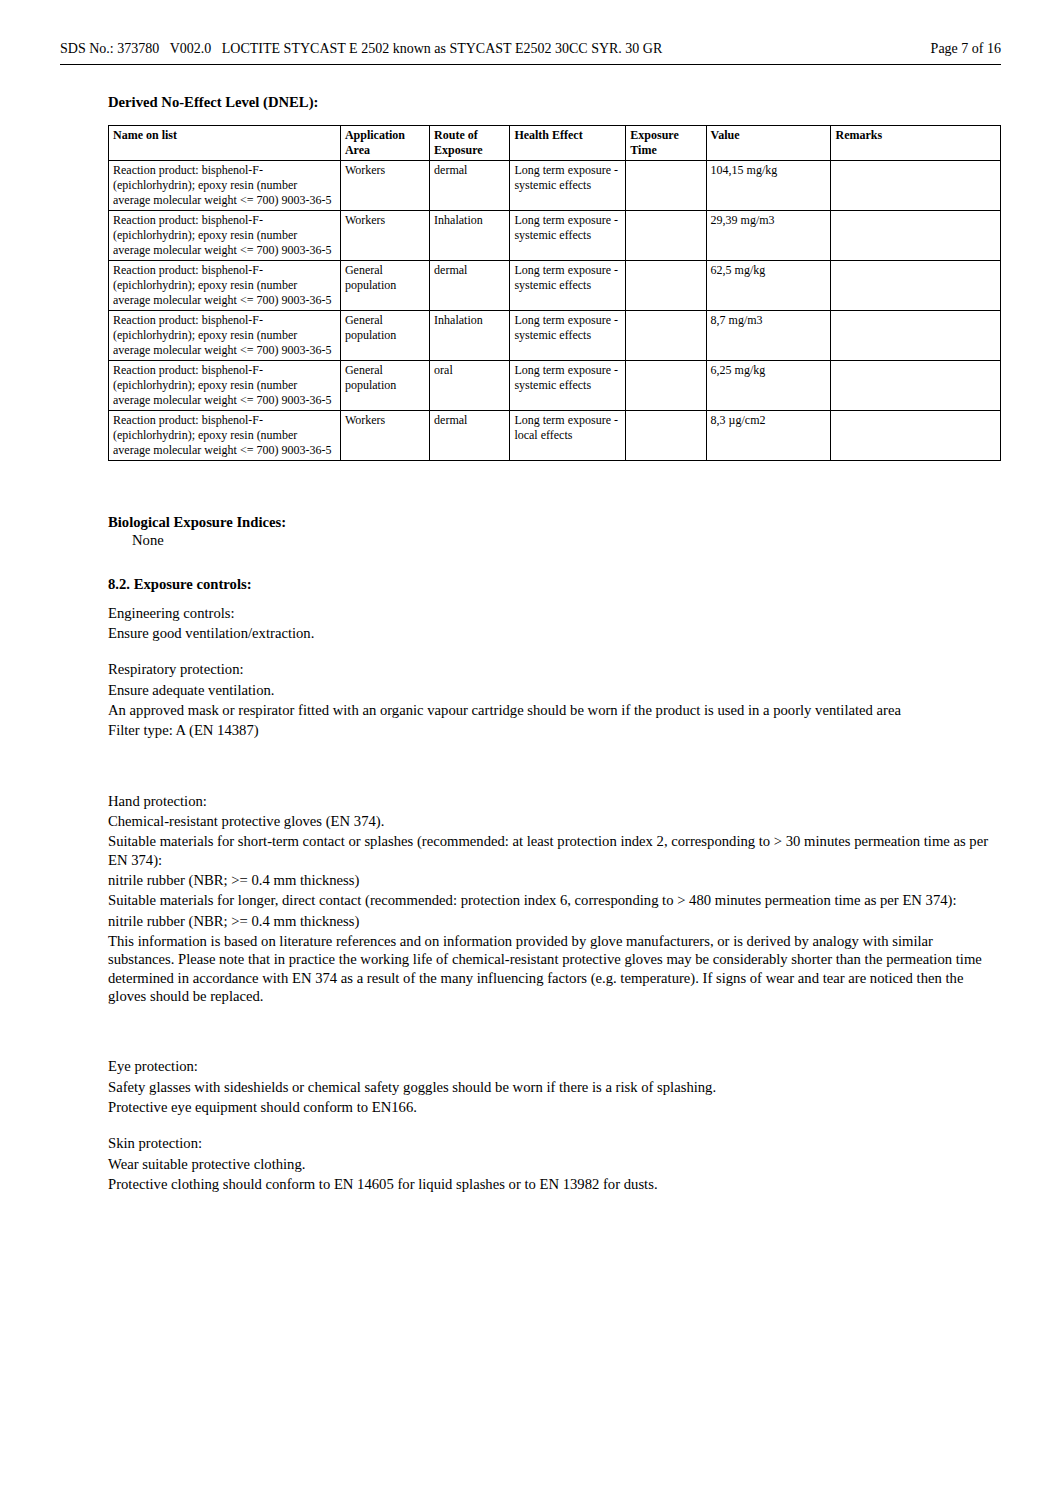SDS No.: 373780 V002.0 LOCTITE STYCAST E 2502 known as STYCAST E2502 30CC SYR. 30 GR
Page 7 of 16
Derived No-Effect Level (DNEL):
| Name on list | Application Area | Route of Exposure | Health Effect | Exposure Time | Value | Remarks |
| --- | --- | --- | --- | --- | --- | --- |
| Reaction product: bisphenol-F-(epichlorhydrin); epoxy resin (number average molecular weight <= 700) 9003-36-5 | Workers | dermal | Long term exposure - systemic effects | | 104,15 mg/kg | |
| Reaction product: bisphenol-F-(epichlorhydrin); epoxy resin (number average molecular weight <= 700) 9003-36-5 | Workers | Inhalation | Long term exposure - systemic effects | | 29,39 mg/m3 | |
| Reaction product: bisphenol-F-(epichlorhydrin); epoxy resin (number average molecular weight <= 700) 9003-36-5 | General population | dermal | Long term exposure - systemic effects | | 62,5 mg/kg | |
| Reaction product: bisphenol-F-(epichlorhydrin); epoxy resin (number average molecular weight <= 700) 9003-36-5 | General population | Inhalation | Long term exposure - systemic effects | | 8,7 mg/m3 | |
| Reaction product: bisphenol-F-(epichlorhydrin); epoxy resin (number average molecular weight <= 700) 9003-36-5 | General population | oral | Long term exposure - systemic effects | | 6,25 mg/kg | |
| Reaction product: bisphenol-F-(epichlorhydrin); epoxy resin (number average molecular weight <= 700) 9003-36-5 | Workers | dermal | Long term exposure - local effects | | 8,3 µg/cm2 | |
Biological Exposure Indices:
None
8.2. Exposure controls:
Engineering controls:
Ensure good ventilation/extraction.
Respiratory protection:
Ensure adequate ventilation.
An approved mask or respirator fitted with an organic vapour cartridge should be worn if the product is used in a poorly ventilated area
Filter type: A (EN 14387)
Hand protection:
Chemical-resistant protective gloves (EN 374).
Suitable materials for short-term contact or splashes (recommended: at least protection index 2, corresponding to > 30 minutes permeation time as per EN 374):
nitrile rubber (NBR; >= 0.4 mm thickness)
Suitable materials for longer, direct contact (recommended: protection index 6, corresponding to > 480 minutes permeation time as per EN 374):
nitrile rubber (NBR; >= 0.4 mm thickness)
This information is based on literature references and on information provided by glove manufacturers, or is derived by analogy with similar substances. Please note that in practice the working life of chemical-resistant protective gloves may be considerably shorter than the permeation time determined in accordance with EN 374 as a result of the many influencing factors (e.g. temperature). If signs of wear and tear are noticed then the gloves should be replaced.
Eye protection:
Safety glasses with sideshields or chemical safety goggles should be worn if there is a risk of splashing.
Protective eye equipment should conform to EN166.
Skin protection:
Wear suitable protective clothing.
Protective clothing should conform to EN 14605 for liquid splashes or to EN 13982 for dusts.